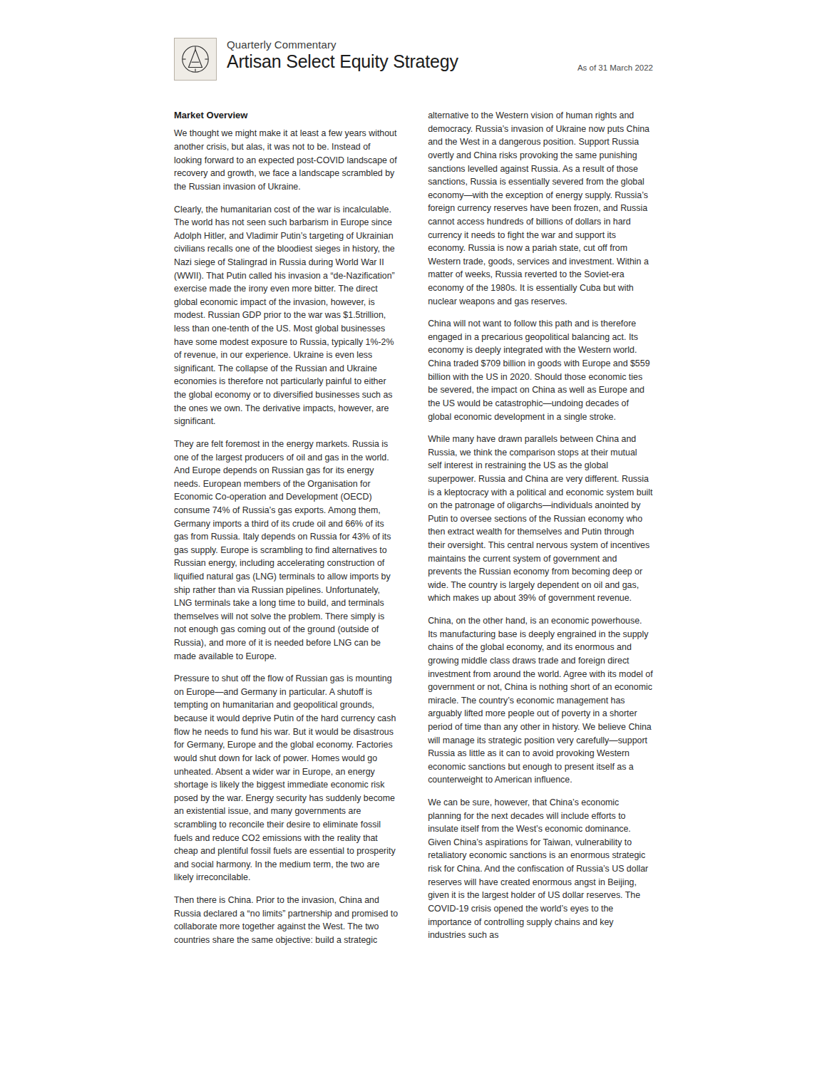Quarterly Commentary
Artisan Select Equity Strategy
As of 31 March 2022
Market Overview
We thought we might make it at least a few years without another crisis, but alas, it was not to be. Instead of looking forward to an expected post-COVID landscape of recovery and growth, we face a landscape scrambled by the Russian invasion of Ukraine.
Clearly, the humanitarian cost of the war is incalculable. The world has not seen such barbarism in Europe since Adolph Hitler, and Vladimir Putin’s targeting of Ukrainian civilians recalls one of the bloodiest sieges in history, the Nazi siege of Stalingrad in Russia during World War II (WWII). That Putin called his invasion a “de-Nazification” exercise made the irony even more bitter. The direct global economic impact of the invasion, however, is modest. Russian GDP prior to the war was $1.5trillion, less than one-tenth of the US. Most global businesses have some modest exposure to Russia, typically 1%-2% of revenue, in our experience. Ukraine is even less significant. The collapse of the Russian and Ukraine economies is therefore not particularly painful to either the global economy or to diversified businesses such as the ones we own. The derivative impacts, however, are significant.
They are felt foremost in the energy markets. Russia is one of the largest producers of oil and gas in the world. And Europe depends on Russian gas for its energy needs. European members of the Organisation for Economic Co-operation and Development (OECD) consume 74% of Russia’s gas exports. Among them, Germany imports a third of its crude oil and 66% of its gas from Russia. Italy depends on Russia for 43% of its gas supply. Europe is scrambling to find alternatives to Russian energy, including accelerating construction of liquified natural gas (LNG) terminals to allow imports by ship rather than via Russian pipelines. Unfortunately, LNG terminals take a long time to build, and terminals themselves will not solve the problem. There simply is not enough gas coming out of the ground (outside of Russia), and more of it is needed before LNG can be made available to Europe.
Pressure to shut off the flow of Russian gas is mounting on Europe—and Germany in particular. A shutoff is tempting on humanitarian and geopolitical grounds, because it would deprive Putin of the hard currency cash flow he needs to fund his war. But it would be disastrous for Germany, Europe and the global economy. Factories would shut down for lack of power. Homes would go unheated. Absent a wider war in Europe, an energy shortage is likely the biggest immediate economic risk posed by the war. Energy security has suddenly become an existential issue, and many governments are scrambling to reconcile their desire to eliminate fossil fuels and reduce CO2 emissions with the reality that cheap and plentiful fossil fuels are essential to prosperity and social harmony. In the medium term, the two are likely irreconcilable.
Then there is China. Prior to the invasion, China and Russia declared a “no limits” partnership and promised to collaborate more together against the West. The two countries share the same objective: build a strategic alternative to the Western vision of human rights and democracy. Russia’s invasion of Ukraine now puts China and the West in a dangerous position. Support Russia overtly and China risks provoking the same punishing sanctions levelled against Russia. As a result of those sanctions, Russia is essentially severed from the global economy—with the exception of energy supply. Russia’s foreign currency reserves have been frozen, and Russia cannot access hundreds of billions of dollars in hard currency it needs to fight the war and support its economy. Russia is now a pariah state, cut off from Western trade, goods, services and investment. Within a matter of weeks, Russia reverted to the Soviet-era economy of the 1980s. It is essentially Cuba but with nuclear weapons and gas reserves.
China will not want to follow this path and is therefore engaged in a precarious geopolitical balancing act. Its economy is deeply integrated with the Western world. China traded $709 billion in goods with Europe and $559 billion with the US in 2020. Should those economic ties be severed, the impact on China as well as Europe and the US would be catastrophic—undoing decades of global economic development in a single stroke.
While many have drawn parallels between China and Russia, we think the comparison stops at their mutual self interest in restraining the US as the global superpower. Russia and China are very different. Russia is a kleptocracy with a political and economic system built on the patronage of oligarchs—individuals anointed by Putin to oversee sections of the Russian economy who then extract wealth for themselves and Putin through their oversight. This central nervous system of incentives maintains the current system of government and prevents the Russian economy from becoming deep or wide. The country is largely dependent on oil and gas, which makes up about 39% of government revenue.
China, on the other hand, is an economic powerhouse. Its manufacturing base is deeply engrained in the supply chains of the global economy, and its enormous and growing middle class draws trade and foreign direct investment from around the world. Agree with its model of government or not, China is nothing short of an economic miracle. The country’s economic management has arguably lifted more people out of poverty in a shorter period of time than any other in history. We believe China will manage its strategic position very carefully—support Russia as little as it can to avoid provoking Western economic sanctions but enough to present itself as a counterweight to American influence.
We can be sure, however, that China’s economic planning for the next decades will include efforts to insulate itself from the West’s economic dominance. Given China’s aspirations for Taiwan, vulnerability to retaliatory economic sanctions is an enormous strategic risk for China. And the confiscation of Russia’s US dollar reserves will have created enormous angst in Beijing, given it is the largest holder of US dollar reserves. The COVID-19 crisis opened the world’s eyes to the importance of controlling supply chains and key industries such as